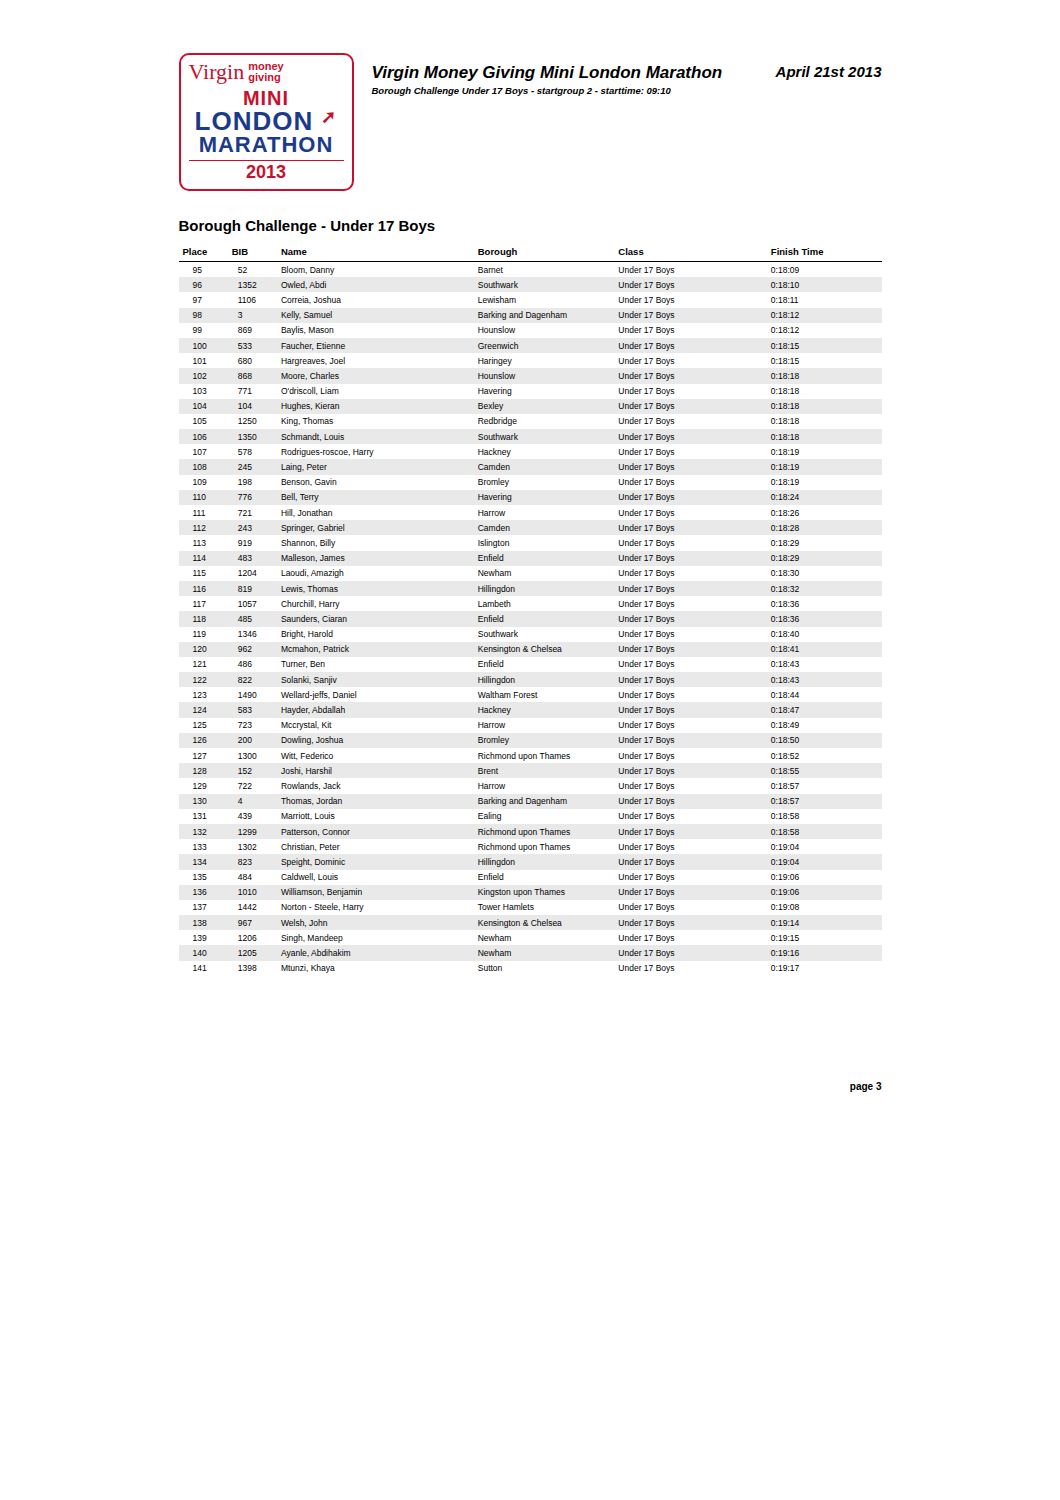Virgin money
giving
MINI
LONDON ➚
MARATHON
2013
Virgin Money Giving Mini London Marathon
Borough Challenge Under 17 Boys - startgroup 2 - starttime: 09:10
April 21st 2013
Borough Challenge - Under 17 Boys
| Place | BIB | Name | Borough | Class | Finish Time |
| --- | --- | --- | --- | --- | --- |
| 95 | 52 | Bloom, Danny | Barnet | Under 17 Boys | 0:18:09 |
| 96 | 1352 | Owled, Abdi | Southwark | Under 17 Boys | 0:18:10 |
| 97 | 1106 | Correia, Joshua | Lewisham | Under 17 Boys | 0:18:11 |
| 98 | 3 | Kelly, Samuel | Barking and Dagenham | Under 17 Boys | 0:18:12 |
| 99 | 869 | Baylis, Mason | Hounslow | Under 17 Boys | 0:18:12 |
| 100 | 533 | Faucher, Etienne | Greenwich | Under 17 Boys | 0:18:15 |
| 101 | 680 | Hargreaves, Joel | Haringey | Under 17 Boys | 0:18:15 |
| 102 | 868 | Moore, Charles | Hounslow | Under 17 Boys | 0:18:18 |
| 103 | 771 | O'driscoll, Liam | Havering | Under 17 Boys | 0:18:18 |
| 104 | 104 | Hughes, Kieran | Bexley | Under 17 Boys | 0:18:18 |
| 105 | 1250 | King, Thomas | Redbridge | Under 17 Boys | 0:18:18 |
| 106 | 1350 | Schmandt, Louis | Southwark | Under 17 Boys | 0:18:18 |
| 107 | 578 | Rodrigues-roscoe, Harry | Hackney | Under 17 Boys | 0:18:19 |
| 108 | 245 | Laing, Peter | Camden | Under 17 Boys | 0:18:19 |
| 109 | 198 | Benson, Gavin | Bromley | Under 17 Boys | 0:18:19 |
| 110 | 776 | Bell, Terry | Havering | Under 17 Boys | 0:18:24 |
| 111 | 721 | Hill, Jonathan | Harrow | Under 17 Boys | 0:18:26 |
| 112 | 243 | Springer, Gabriel | Camden | Under 17 Boys | 0:18:28 |
| 113 | 919 | Shannon, Billy | Islington | Under 17 Boys | 0:18:29 |
| 114 | 483 | Malleson, James | Enfield | Under 17 Boys | 0:18:29 |
| 115 | 1204 | Laoudi, Amazigh | Newham | Under 17 Boys | 0:18:30 |
| 116 | 819 | Lewis, Thomas | Hillingdon | Under 17 Boys | 0:18:32 |
| 117 | 1057 | Churchill, Harry | Lambeth | Under 17 Boys | 0:18:36 |
| 118 | 485 | Saunders, Ciaran | Enfield | Under 17 Boys | 0:18:36 |
| 119 | 1346 | Bright, Harold | Southwark | Under 17 Boys | 0:18:40 |
| 120 | 962 | Mcmahon, Patrick | Kensington & Chelsea | Under 17 Boys | 0:18:41 |
| 121 | 486 | Turner, Ben | Enfield | Under 17 Boys | 0:18:43 |
| 122 | 822 | Solanki, Sanjiv | Hillingdon | Under 17 Boys | 0:18:43 |
| 123 | 1490 | Wellard-jeffs, Daniel | Waltham Forest | Under 17 Boys | 0:18:44 |
| 124 | 583 | Hayder, Abdallah | Hackney | Under 17 Boys | 0:18:47 |
| 125 | 723 | Mccrystal, Kit | Harrow | Under 17 Boys | 0:18:49 |
| 126 | 200 | Dowling, Joshua | Bromley | Under 17 Boys | 0:18:50 |
| 127 | 1300 | Witt, Federico | Richmond upon Thames | Under 17 Boys | 0:18:52 |
| 128 | 152 | Joshi, Harshil | Brent | Under 17 Boys | 0:18:55 |
| 129 | 722 | Rowlands, Jack | Harrow | Under 17 Boys | 0:18:57 |
| 130 | 4 | Thomas, Jordan | Barking and Dagenham | Under 17 Boys | 0:18:57 |
| 131 | 439 | Marriott, Louis | Ealing | Under 17 Boys | 0:18:58 |
| 132 | 1299 | Patterson, Connor | Richmond upon Thames | Under 17 Boys | 0:18:58 |
| 133 | 1302 | Christian, Peter | Richmond upon Thames | Under 17 Boys | 0:19:04 |
| 134 | 823 | Speight, Dominic | Hillingdon | Under 17 Boys | 0:19:04 |
| 135 | 484 | Caldwell, Louis | Enfield | Under 17 Boys | 0:19:06 |
| 136 | 1010 | Williamson, Benjamin | Kingston upon Thames | Under 17 Boys | 0:19:06 |
| 137 | 1442 | Norton - Steele, Harry | Tower Hamlets | Under 17 Boys | 0:19:08 |
| 138 | 967 | Welsh, John | Kensington & Chelsea | Under 17 Boys | 0:19:14 |
| 139 | 1206 | Singh, Mandeep | Newham | Under 17 Boys | 0:19:15 |
| 140 | 1205 | Ayanle, Abdihakim | Newham | Under 17 Boys | 0:19:16 |
| 141 | 1398 | Mtunzi, Khaya | Sutton | Under 17 Boys | 0:19:17 |
page 3